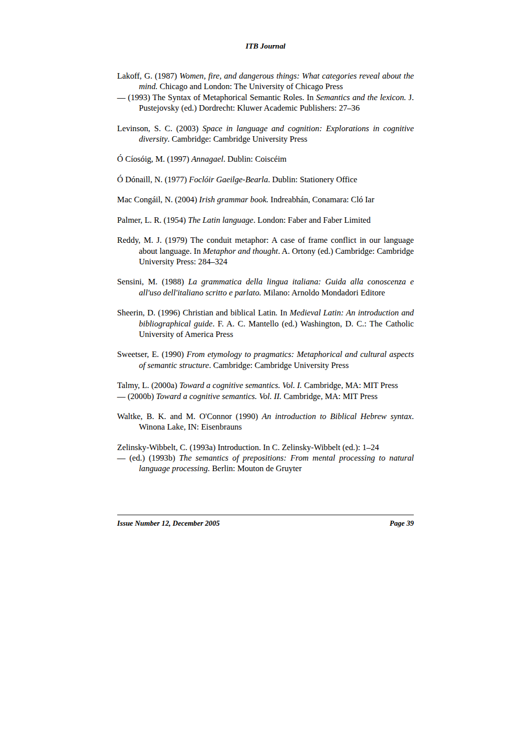ITB Journal
Lakoff, G. (1987) Women, fire, and dangerous things: What categories reveal about the mind. Chicago and London: The University of Chicago Press
― (1993) The Syntax of Metaphorical Semantic Roles. In Semantics and the lexicon. J. Pustejovsky (ed.) Dordrecht: Kluwer Academic Publishers: 27–36
Levinson, S. C. (2003) Space in language and cognition: Explorations in cognitive diversity. Cambridge: Cambridge University Press
Ó Cíosóig, M. (1997) Annagael. Dublin: Coiscéim
Ó Dónaill, N. (1977) Foclóir Gaeilge-Bearla. Dublin: Stationery Office
Mac Congáil, N. (2004) Irish grammar book. Indreabhán, Conamara: Cló Iar
Palmer, L. R. (1954) The Latin language. London: Faber and Faber Limited
Reddy, M. J. (1979) The conduit metaphor: A case of frame conflict in our language about language. In Metaphor and thought. A. Ortony (ed.) Cambridge: Cambridge University Press: 284–324
Sensini, M. (1988) La grammatica della lingua italiana: Guida alla conoscenza e all'uso dell'italiano scritto e parlato. Milano: Arnoldo Mondadori Editore
Sheerin, D. (1996) Christian and biblical Latin. In Medieval Latin: An introduction and bibliographical guide. F. A. C. Mantello (ed.) Washington, D. C.: The Catholic University of America Press
Sweetser, E. (1990) From etymology to pragmatics: Metaphorical and cultural aspects of semantic structure. Cambridge: Cambridge University Press
Talmy, L. (2000a) Toward a cognitive semantics. Vol. I. Cambridge, MA: MIT Press
― (2000b) Toward a cognitive semantics. Vol. II. Cambridge, MA: MIT Press
Waltke, B. K. and M. O'Connor (1990) An introduction to Biblical Hebrew syntax. Winona Lake, IN: Eisenbrauns
Zelinsky-Wibbelt, C. (1993a) Introduction. In C. Zelinsky-Wibbelt (ed.): 1–24
― (ed.) (1993b) The semantics of prepositions: From mental processing to natural language processing. Berlin: Mouton de Gruyter
Issue Number 12, December 2005 Page 39